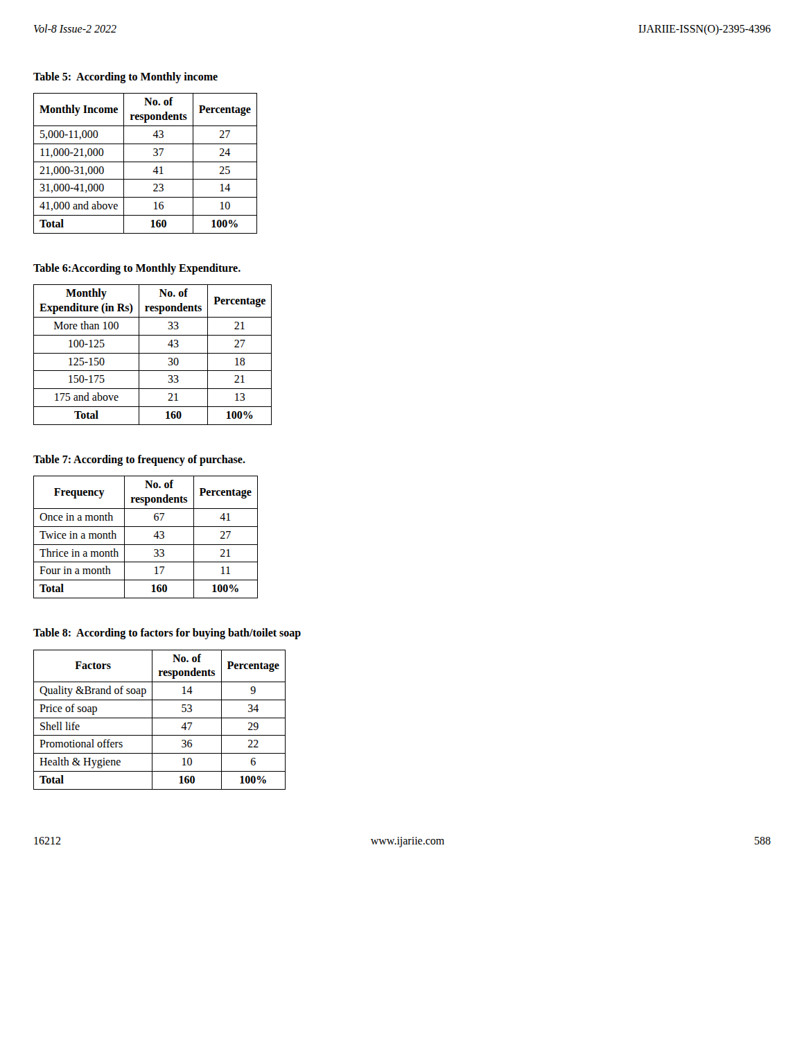Vol-8 Issue-2 2022
IJARIIE-ISSN(O)-2395-4396
Table 5: According to Monthly income
| Monthly Income | No. of respondents | Percentage |
| --- | --- | --- |
| 5,000-11,000 | 43 | 27 |
| 11,000-21,000 | 37 | 24 |
| 21,000-31,000 | 41 | 25 |
| 31,000-41,000 | 23 | 14 |
| 41,000 and above | 16 | 10 |
| Total | 160 | 100% |
Table 6:According to Monthly Expenditure.
| Monthly Expenditure (in Rs) | No. of respondents | Percentage |
| --- | --- | --- |
| More than 100 | 33 | 21 |
| 100-125 | 43 | 27 |
| 125-150 | 30 | 18 |
| 150-175 | 33 | 21 |
| 175 and above | 21 | 13 |
| Total | 160 | 100% |
Table 7: According to frequency of purchase.
| Frequency | No. of respondents | Percentage |
| --- | --- | --- |
| Once in a month | 67 | 41 |
| Twice in a month | 43 | 27 |
| Thrice in a month | 33 | 21 |
| Four in a month | 17 | 11 |
| Total | 160 | 100% |
Table 8: According to factors for buying bath/toilet soap
| Factors | No. of respondents | Percentage |
| --- | --- | --- |
| Quality &Brand of soap | 14 | 9 |
| Price of soap | 53 | 34 |
| Shell life | 47 | 29 |
| Promotional offers | 36 | 22 |
| Health & Hygiene | 10 | 6 |
| Total | 160 | 100% |
16212
www.ijariie.com
588